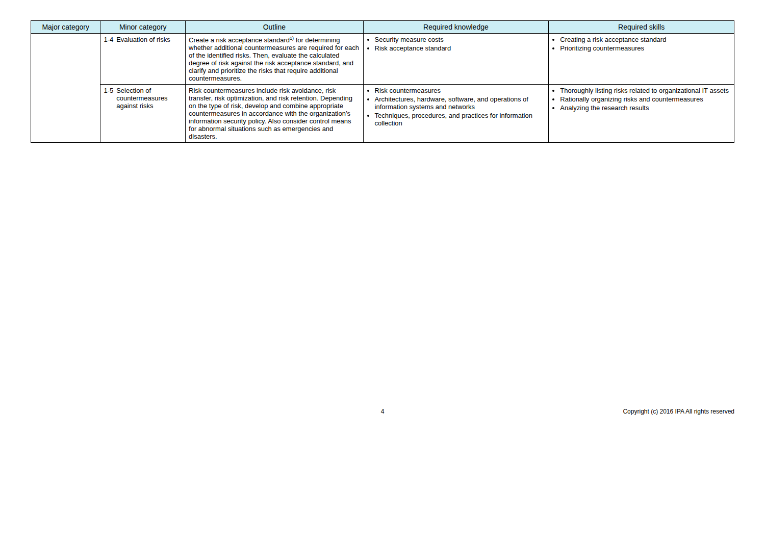| Major category | Minor category | Outline | Required knowledge | Required skills |
| --- | --- | --- | --- | --- |
| | 1-4 Evaluation of risks | Create a risk acceptance standard 1) for determining whether additional countermeasures are required for each of the identified risks. Then, evaluate the calculated degree of risk against the risk acceptance standard, and clarify and prioritize the risks that require additional countermeasures. | Security measure costs Risk acceptance standard | Creating a risk acceptance standard Prioritizing countermeasures |
| 1-5 Selection of countermeasures against risks | Risk countermeasures include risk avoidance, risk transfer, risk optimization, and risk retention. Depending on the type of risk, develop and combine appropriate countermeasures in accordance with the organization’s information security policy. Also consider control means for abnormal situations such as emergencies and disasters. | Risk countermeasures Architectures, hardware, software, and operations of information systems and networks Techniques, procedures, and practices for information collection | Thoroughly listing risks related to organizational IT assets Rationally organizing risks and countermeasures Analyzing the research results |
4
Copyright (c) 2016 IPA All rights reserved